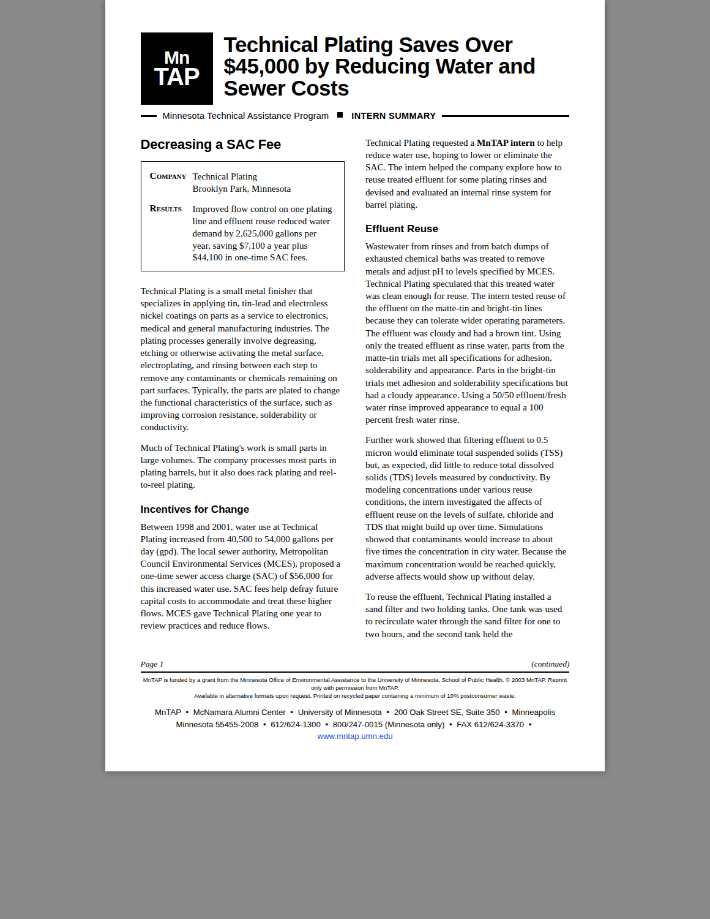Mn TAP
Technical Plating Saves Over $45,000 by Reducing Water and Sewer Costs
Minnesota Technical Assistance Program INTERN SUMMARY
Decreasing a SAC Fee
| Company | Technical Plating Brooklyn Park, Minnesota |
| Results | Improved flow control on one plating line and effluent reuse reduced water demand by 2,625,000 gallons per year, saving $7,100 a year plus $44,100 in one-time SAC fees. |
Technical Plating is a small metal finisher that specializes in applying tin, tin-lead and electroless nickel coatings on parts as a service to electronics, medical and general manufacturing industries. The plating processes generally involve degreasing, etching or otherwise activating the metal surface, electroplating, and rinsing between each step to remove any contaminants or chemicals remaining on part surfaces. Typically, the parts are plated to change the functional characteristics of the surface, such as improving corrosion resistance, solderability or conductivity.
Much of Technical Plating's work is small parts in large volumes. The company processes most parts in plating barrels, but it also does rack plating and reel-to-reel plating.
Incentives for Change
Between 1998 and 2001, water use at Technical Plating increased from 40,500 to 54,000 gallons per day (gpd). The local sewer authority, Metropolitan Council Environmental Services (MCES), proposed a one-time sewer access charge (SAC) of $56,000 for this increased water use. SAC fees help defray future capital costs to accommodate and treat these higher flows. MCES gave Technical Plating one year to review practices and reduce flows.
Technical Plating requested a MnTAP intern to help reduce water use, hoping to lower or eliminate the SAC. The intern helped the company explore how to reuse treated effluent for some plating rinses and devised and evaluated an internal rinse system for barrel plating.
Effluent Reuse
Wastewater from rinses and from batch dumps of exhausted chemical baths was treated to remove metals and adjust pH to levels specified by MCES. Technical Plating speculated that this treated water was clean enough for reuse. The intern tested reuse of the effluent on the matte-tin and bright-tin lines because they can tolerate wider operating parameters. The effluent was cloudy and had a brown tint. Using only the treated effluent as rinse water, parts from the matte-tin trials met all specifications for adhesion, solderability and appearance. Parts in the bright-tin trials met adhesion and solderability specifications but had a cloudy appearance. Using a 50/50 effluent/fresh water rinse improved appearance to equal a 100 percent fresh water rinse.
Further work showed that filtering effluent to 0.5 micron would eliminate total suspended solids (TSS) but, as expected, did little to reduce total dissolved solids (TDS) levels measured by conductivity. By modeling concentrations under various reuse conditions, the intern investigated the affects of effluent reuse on the levels of sulfate, chloride and TDS that might build up over time. Simulations showed that contaminants would increase to about five times the concentration in city water. Because the maximum concentration would be reached quickly, adverse affects would show up without delay.
To reuse the effluent, Technical Plating installed a sand filter and two holding tanks. One tank was used to recirculate water through the sand filter for one to two hours, and the second tank held the
Page 1 (continued)
MnTAP is funded by a grant from the Minnesota Office of Environmental Assistance to the University of Minnesota, School of Public Health. © 2003 MnTAP. Reprint only with permission from MnTAP.
Available in alternative formats upon request. Printed on recycled paper containing a minimum of 10% postconsumer waste.
MnTAP • McNamara Alumni Center • University of Minnesota • 200 Oak Street SE, Suite 350 • Minneapolis
Minnesota 55455-2008 • 612/624-1300 • 800/247-0015 (Minnesota only) • FAX 612/624-3370 • www.mntap.umn.edu